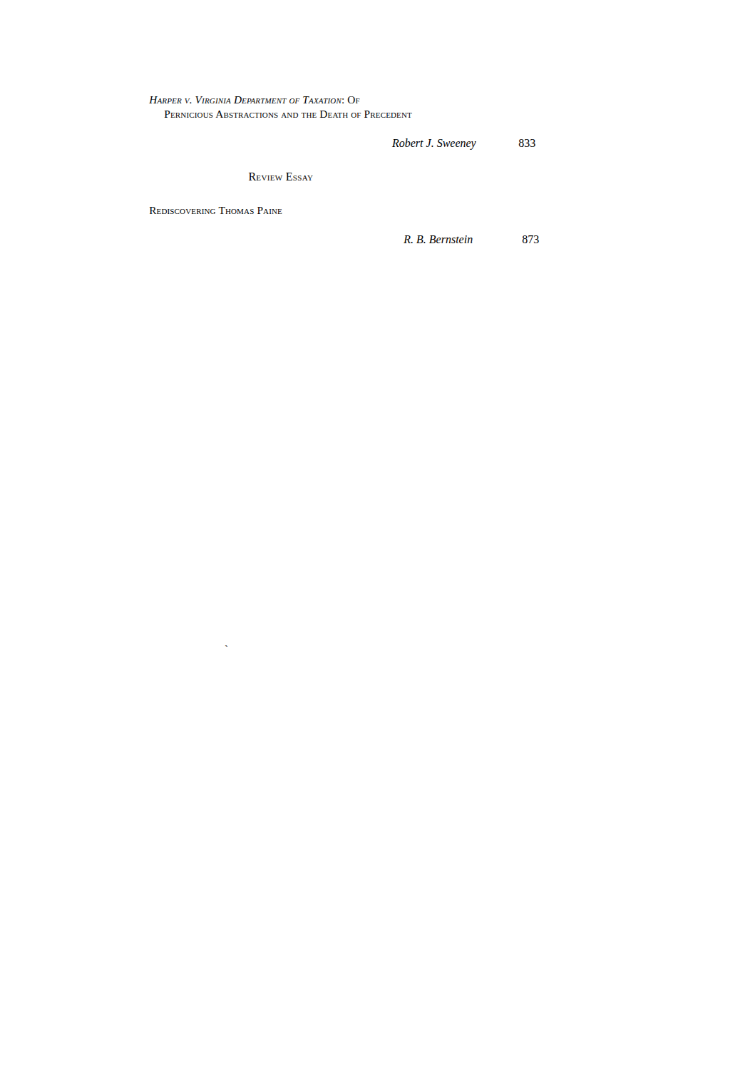Harper v. Virginia Department of Taxation: Of Pernicious Abstractions and the Death of Precedent
Robert J. Sweeney 833
Review Essay
Rediscovering Thomas Paine
R. B. Bernstein 873
`